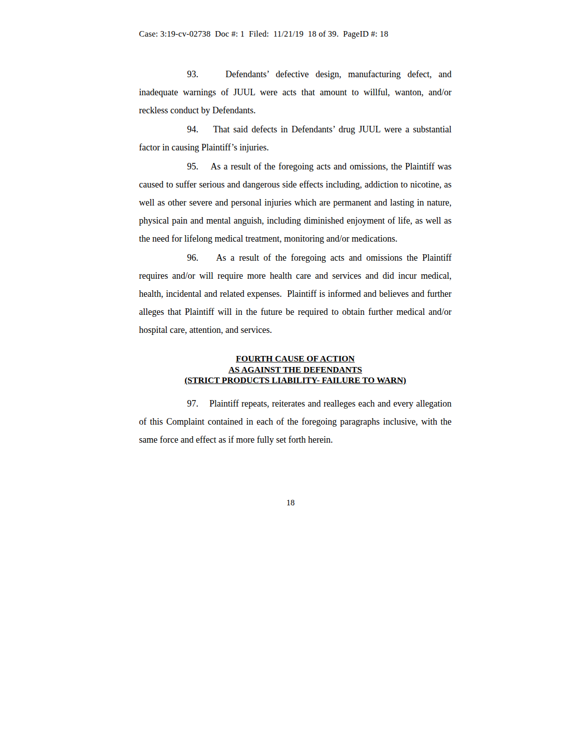Case: 3:19-cv-02738 Doc #: 1 Filed: 11/21/19 18 of 39. PageID #: 18
93. Defendants’ defective design, manufacturing defect, and inadequate warnings of JUUL were acts that amount to willful, wanton, and/or reckless conduct by Defendants.
94. That said defects in Defendants’ drug JUUL were a substantial factor in causing Plaintiff’s injuries.
95. As a result of the foregoing acts and omissions, the Plaintiff was caused to suffer serious and dangerous side effects including, addiction to nicotine, as well as other severe and personal injuries which are permanent and lasting in nature, physical pain and mental anguish, including diminished enjoyment of life, as well as the need for lifelong medical treatment, monitoring and/or medications.
96. As a result of the foregoing acts and omissions the Plaintiff requires and/or will require more health care and services and did incur medical, health, incidental and related expenses. Plaintiff is informed and believes and further alleges that Plaintiff will in the future be required to obtain further medical and/or hospital care, attention, and services.
FOURTH CAUSE OF ACTION
AS AGAINST THE DEFENDANTS
(STRICT PRODUCTS LIABILITY- FAILURE TO WARN)
97. Plaintiff repeats, reiterates and realleges each and every allegation of this Complaint contained in each of the foregoing paragraphs inclusive, with the same force and effect as if more fully set forth herein.
18